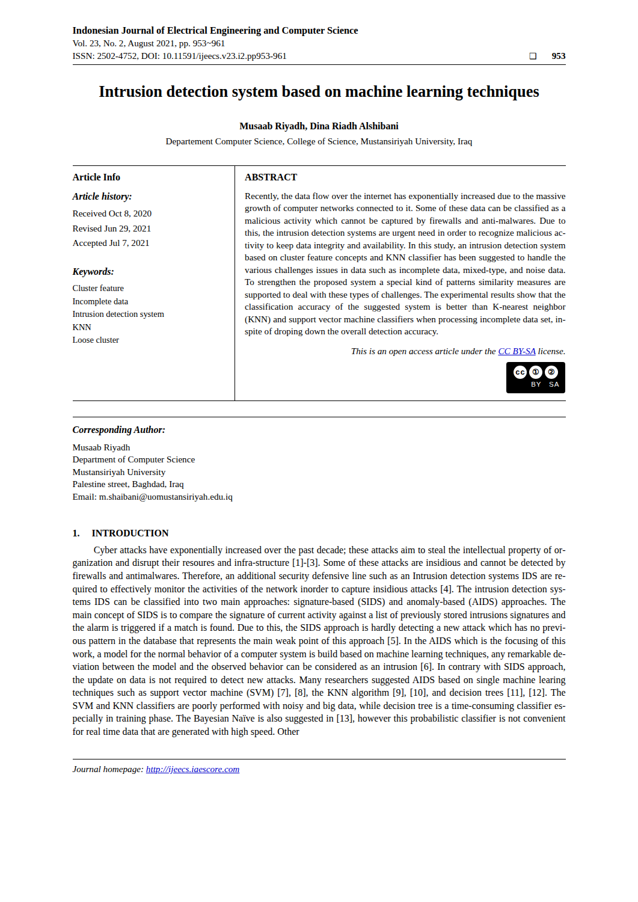Indonesian Journal of Electrical Engineering and Computer Science
Vol. 23, No. 2, August 2021, pp. 953~961
ISSN: 2502-4752, DOI: 10.11591/ijeecs.v23.i2.pp953-961
❑ 953
Intrusion detection system based on machine learning techniques
Musaab Riyadh, Dina Riadh Alshibani
Departement Computer Science, College of Science, Mustansiriyah University, Iraq
Article Info
Article history:
Received Oct 8, 2020
Revised Jun 29, 2021
Accepted Jul 7, 2021
Keywords:
Cluster feature
Incomplete data
Intrusion detection system
KNN
Loose cluster
ABSTRACT
Recently, the data flow over the internet has exponentially increased due to the massive growth of computer networks connected to it. Some of these data can be classified as a malicious activity which cannot be captured by firewalls and anti-malwares. Due to this, the intrusion detection systems are urgent need in order to recognize malicious activity to keep data integrity and availability. In this study, an intrusion detection system based on cluster feature concepts and KNN classifier has been suggested to handle the various challenges issues in data such as incomplete data, mixed-type, and noise data. To strengthen the proposed system a special kind of patterns similarity measures are supported to deal with these types of challenges. The experimental results show that the classification accuracy of the suggested system is better than K-nearest neighbor (KNN) and support vector machine classifiers when processing incomplete data set, inspite of droping down the overall detection accuracy.
This is an open access article under the CC BY-SA license.
cc ①② BY SA
Corresponding Author:
Musaab Riyadh
Department of Computer Science
Mustansiriyah University
Palestine street, Baghdad, Iraq
Email: m.shaibani@uomustansiriyah.edu.iq
1. INTRODUCTION
Cyber attacks have exponentially increased over the past decade; these attacks aim to steal the intellectual property of organization and disrupt their resoures and infra-structure [1]-[3]. Some of these attacks are insidious and cannot be detected by firewalls and antimalwares. Therefore, an additional security defensive line such as an Intrusion detection systems IDS are required to effectively monitor the activities of the network inorder to capture insidious attacks [4]. The intrusion detection systems IDS can be classified into two main approaches: signature-based (SIDS) and anomaly-based (AIDS) approaches. The main concept of SIDS is to compare the signature of current activity against a list of previously stored intrusions signatures and the alarm is triggered if a match is found. Due to this, the SIDS approach is hardly detecting a new attack which has no previous pattern in the database that represents the main weak point of this approach [5]. In the AIDS which is the focusing of this work, a model for the normal behavior of a computer system is build based on machine learning techniques, any remarkable deviation between the model and the observed behavior can be considered as an intrusion [6]. In contrary with SIDS approach, the update on data is not required to detect new attacks. Many researchers suggested AIDS based on single machine learing techniques such as support vector machine (SVM) [7], [8], the KNN algorithm [9], [10], and decision trees [11], [12]. The SVM and KNN classifiers are poorly performed with noisy and big data, while decision tree is a time-consuming classifier especially in training phase. The Bayesian Naïve is also suggested in [13], however this probabilistic classifier is not convenient for real time data that are generated with high speed. Other
Journal homepage: http://ijeecs.iaescore.com